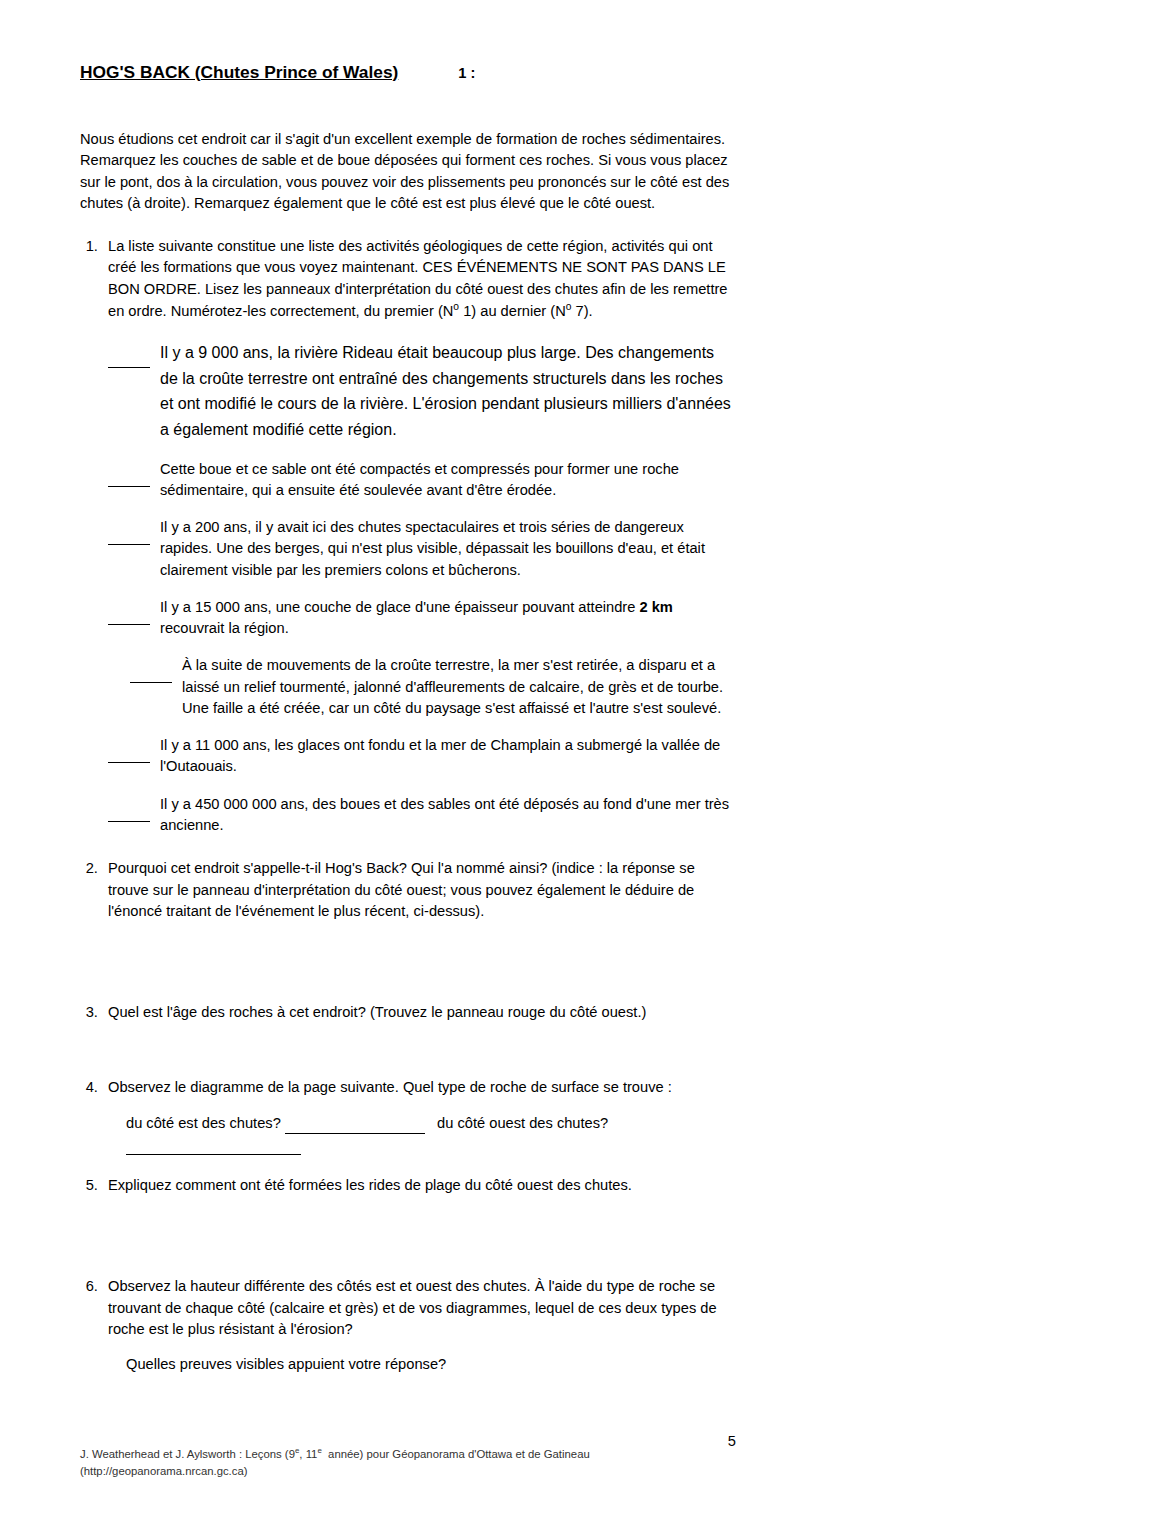HOG'S BACK (Chutes Prince of Wales)
1 :
Nous étudions cet endroit car il s'agit d'un excellent exemple de formation de roches sédimentaires. Remarquez les couches de sable et de boue déposées qui forment ces roches. Si vous vous placez sur le pont, dos à la circulation, vous pouvez voir des plissements peu prononcés sur le côté est des chutes (à droite). Remarquez également que le côté est est plus élevé que le côté ouest.
La liste suivante constitue une liste des activités géologiques de cette région, activités qui ont créé les formations que vous voyez maintenant. CES ÉVÉNEMENTS NE SONT PAS DANS LE BON ORDRE. Lisez les panneaux d'interprétation du côté ouest des chutes afin de les remettre en ordre. Numérotez-les correctement, du premier (No 1) au dernier (No 7).
Il y a 9 000 ans, la rivière Rideau était beaucoup plus large. Des changements de la croûte terrestre ont entraîné des changements structurels dans les roches et ont modifié le cours de la rivière. L'érosion pendant plusieurs milliers d'années a également modifié cette région.
Cette boue et ce sable ont été compactés et compressés pour former une roche sédimentaire, qui a ensuite été soulevée avant d'être érodée.
Il y a 200 ans, il y avait ici des chutes spectaculaires et trois séries de dangereux rapides. Une des berges, qui n'est plus visible, dépassait les bouillons d'eau, et était clairement visible par les premiers colons et bûcherons.
Il y a 15 000 ans, une couche de glace d'une épaisseur pouvant atteindre 2 km recouvrait la région.
À la suite de mouvements de la croûte terrestre, la mer s'est retirée, a disparu et a laissé un relief tourmenté, jalonné d'affleurements de calcaire, de grès et de tourbe. Une faille a été créée, car un côté du paysage s'est affaissé et l'autre s'est soulevé.
Il y a 11 000 ans, les glaces ont fondu et la mer de Champlain a submergé la vallée de l'Outaouais.
Il y a 450 000 000 ans, des boues et des sables ont été déposés au fond d'une mer très ancienne.
Pourquoi cet endroit s'appelle-t-il Hog's Back? Qui l'a nommé ainsi? (indice : la réponse se trouve sur le panneau d'interprétation du côté ouest; vous pouvez également le déduire de l'énoncé traitant de l'événement le plus récent, ci-dessus).
Quel est l'âge des roches à cet endroit? (Trouvez le panneau rouge du côté ouest.)
Observez le diagramme de la page suivante. Quel type de roche de surface se trouve :
du côté est des chutes? du côté ouest des chutes?
Expliquez comment ont été formées les rides de plage du côté ouest des chutes.
Observez la hauteur différente des côtés est et ouest des chutes. À l'aide du type de roche se trouvant de chaque côté (calcaire et grès) et de vos diagrammes, lequel de ces deux types de roche est le plus résistant à l'érosion?
Quelles preuves visibles appuient votre réponse?
5 J. Weatherhead et J. Aylsworth : Leçons (9e, 11e année) pour Géopanorama d'Ottawa et de Gatineau
(http://geopanorama.nrcan.gc.ca)